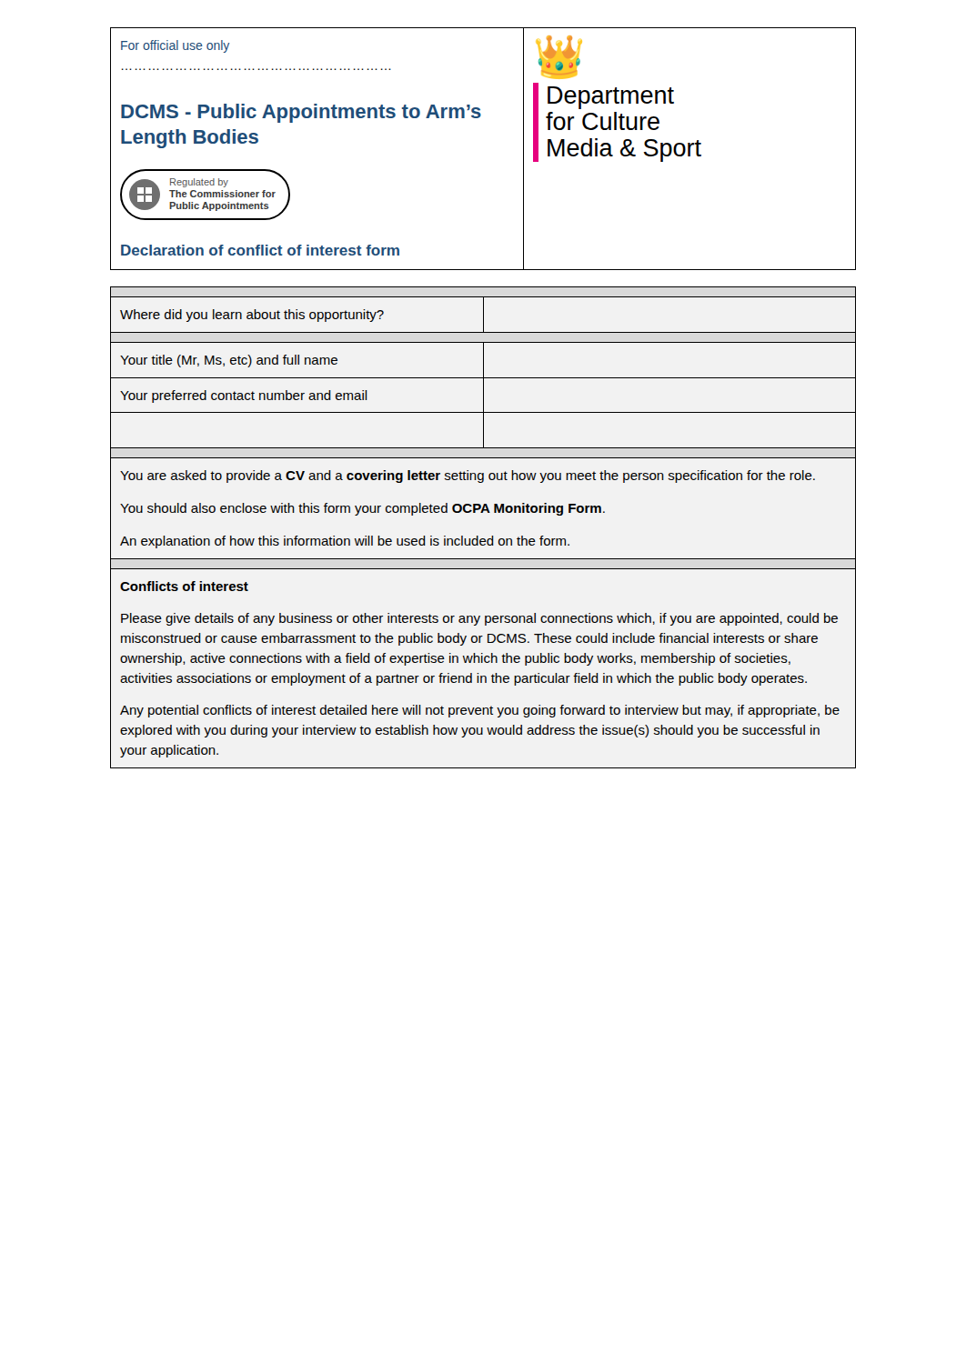| For official use only …………………………………………………… | 👑 Department for Culture Media & Sport |
| DCMS - Public Appointments to Arm’s Length Bodies Regulated by The Commissioner for Public Appointments Declaration of conflict of interest form |
| Where did you learn about this opportunity? | |
| Your title (Mr, Ms, etc) and full name | |
| Your preferred contact number and email | |
| You are asked to provide a CV and a covering letter setting out how you meet the person specification for the role. You should also enclose with this form your completed OCPA Monitoring Form . An explanation of how this information will be used is included on the form. |
| Conflicts of interest Please give details of any business or other interests or any personal connections which, if you are appointed, could be misconstrued or cause embarrassment to the public body or DCMS. These could include financial interests or share ownership, active connections with a field of expertise in which the public body works, membership of societies, activities associations or employment of a partner or friend in the particular field in which the public body operates. Any potential conflicts of interest detailed here will not prevent you going forward to interview but may, if appropriate, be explored with you during your interview to establish how you would address the issue(s) should you be successful in your application. |